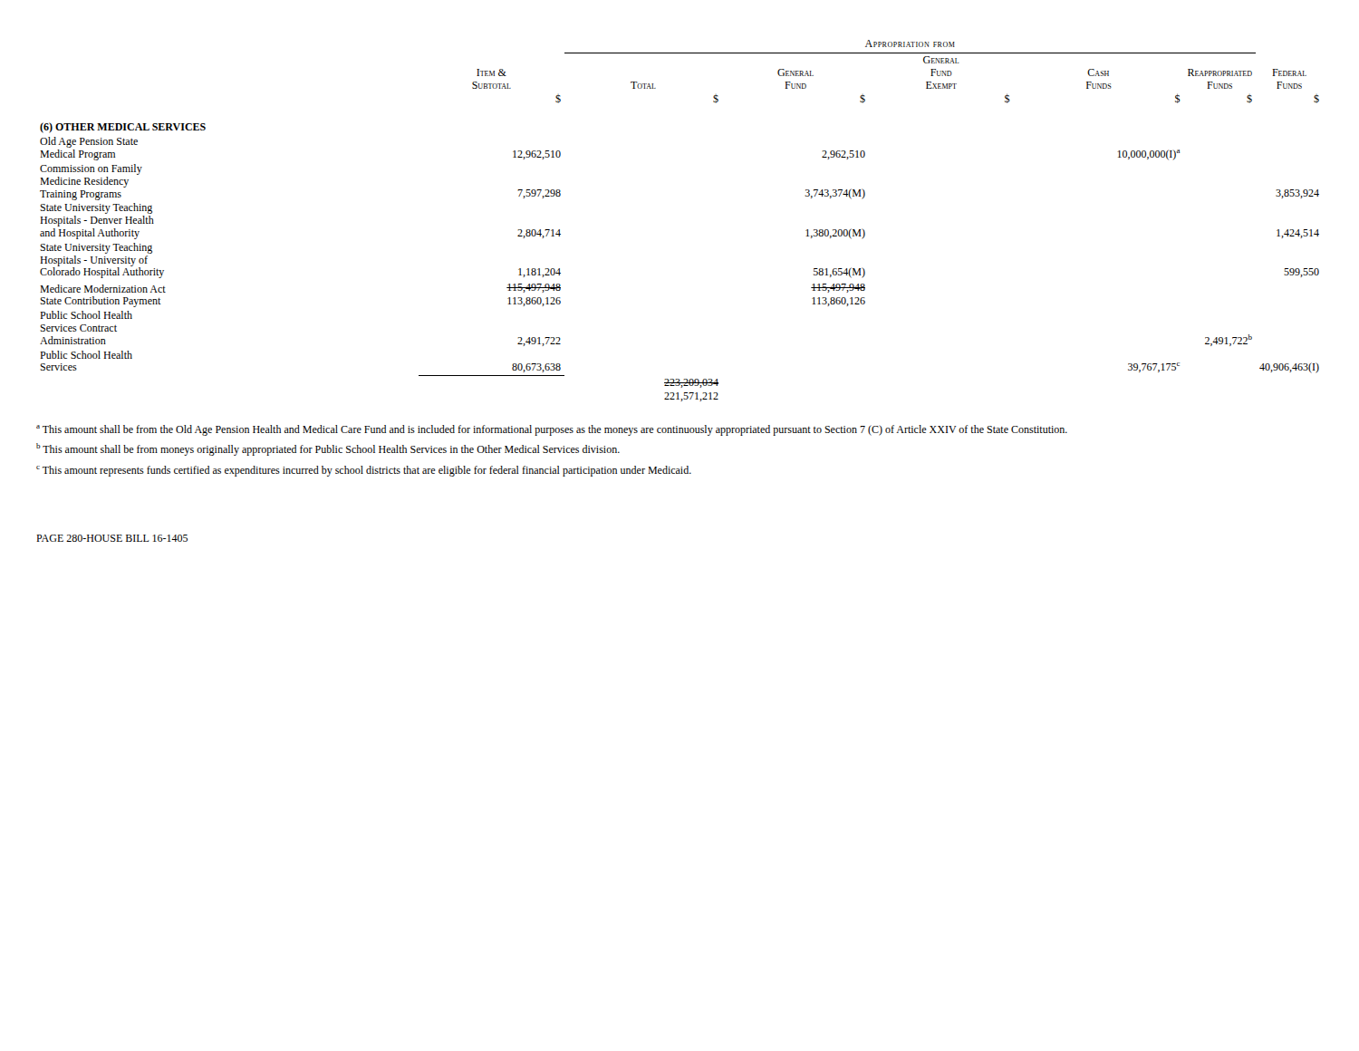| | | | Appropriation from |
| | | Item & Subtotal | Total | General Fund | General Fund Exempt | Cash Funds | Reappropriated Funds | Federal Funds |
| | | $ | $ | $ | $ | $ | $ | $ |
| (6) OTHER MEDICAL SERVICES |
| Old Age Pension State Medical Program | | 12,962,510 | | 2,962,510 | | 10,000,000(I) a | | |
| Commission on Family Medicine Residency Training Programs | | 7,597,298 | | 3,743,374(M) | | | | 3,853,924 |
| State University Teaching Hospitals - Denver Health and Hospital Authority | | 2,804,714 | | 1,380,200(M) | | | | 1,424,514 |
| State University Teaching Hospitals - University of Colorado Hospital Authority | | 1,181,204 | | 581,654(M) | | | | 599,550 |
| Medicare Modernization Act State Contribution Payment | | 115,497,948 113,860,126 | | 115,497,948 113,860,126 | | | | |
| Public School Health Services Contract Administration | | 2,491,722 | | | | | 2,491,722 b | |
| Public School Health Services | | 80,673,638 | | | | 39,767,175 c | | 40,906,463(I) |
| | | | 223,209,034 221,571,212 | | | | | |
a This amount shall be from the Old Age Pension Health and Medical Care Fund and is included for informational purposes as the moneys are continuously appropriated pursuant to Section 7 (C) of Article XXIV of the State Constitution.
b This amount shall be from moneys originally appropriated for Public School Health Services in the Other Medical Services division.
c This amount represents funds certified as expenditures incurred by school districts that are eligible for federal financial participation under Medicaid.
PAGE 280-HOUSE BILL 16-1405